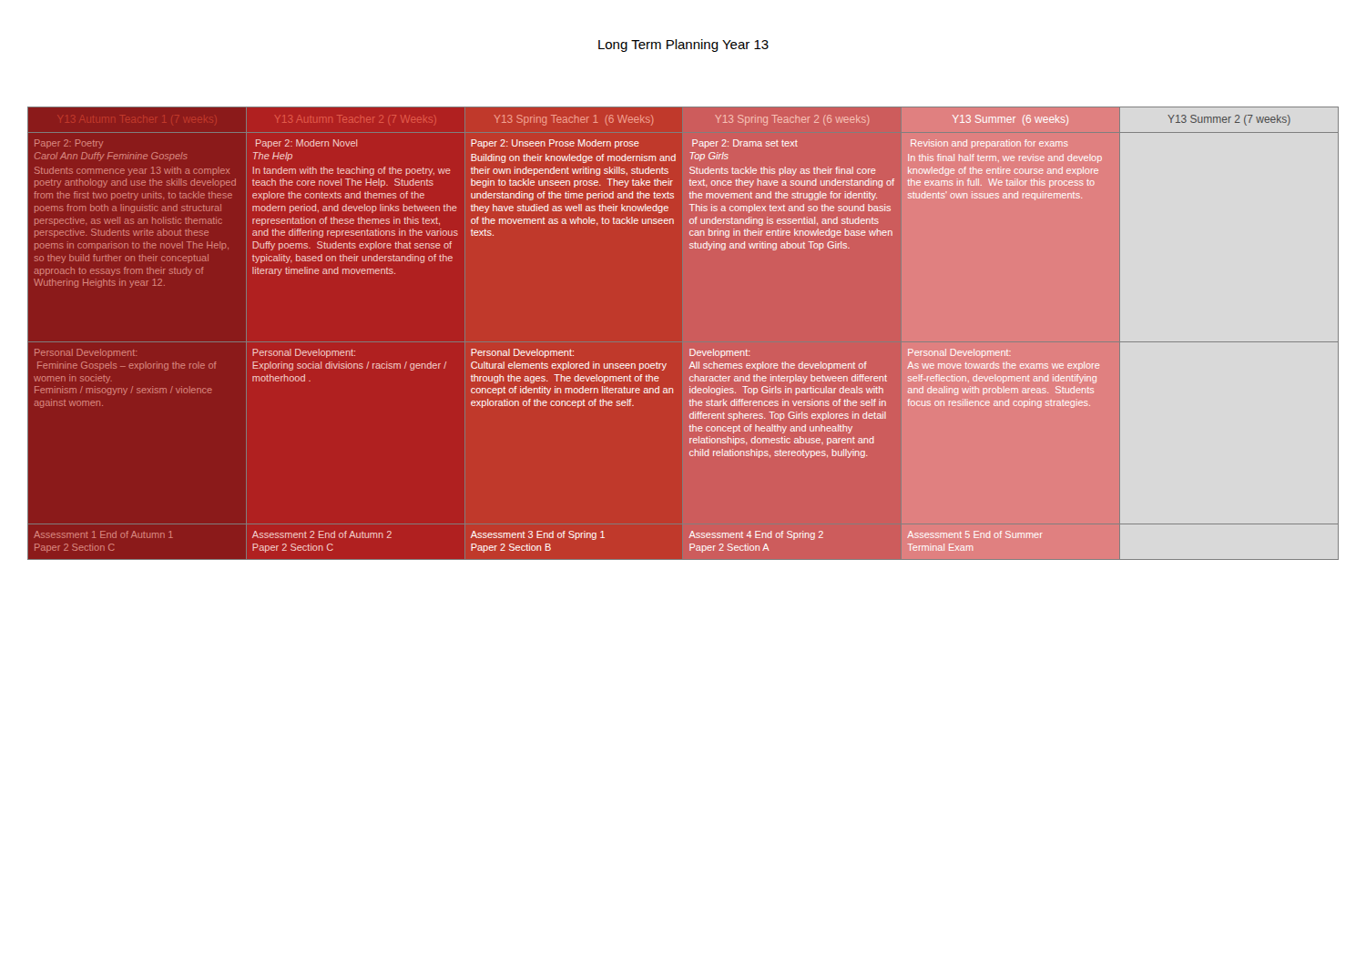Long Term Planning Year 13
| Y13 Autumn Teacher 1 (7 weeks) | Y13 Autumn Teacher 2 (7 Weeks) | Y13 Spring Teacher 1 (6 Weeks) | Y13 Spring Teacher 2 (6 weeks) | Y13 Summer (6 weeks) | Y13 Summer 2 (7 weeks) |
| --- | --- | --- | --- | --- | --- |
| Paper 2: Poetry Carol Ann Duffy Feminine Gospels Students commence year 13 with a complex poetry anthology and use the skills developed from the first two poetry units, to tackle these poems from both a linguistic and structural perspective, as well as an holistic thematic perspective. Students write about these poems in comparison to the novel The Help, so they build further on their conceptual approach to essays from their study of Wuthering Heights in year 12. | Paper 2: Modern Novel The Help In tandem with the teaching of the poetry, we teach the core novel The Help. Students explore the contexts and themes of the modern period, and develop links between the representation of these themes in this text, and the differing representations in the various Duffy poems. Students explore that sense of typicality, based on their understanding of the literary timeline and movements. | Paper 2: Unseen Prose Modern prose Building on their knowledge of modernism and their own independent writing skills, students begin to tackle unseen prose. They take their understanding of the time period and the texts they have studied as well as their knowledge of the movement as a whole, to tackle unseen texts. | Paper 2: Drama set text Top Girls Students tackle this play as their final core text, once they have a sound understanding of the movement and the struggle for identity. This is a complex text and so the sound basis of understanding is essential, and students can bring in their entire knowledge base when studying and writing about Top Girls. | Revision and preparation for exams In this final half term, we revise and develop knowledge of the entire course and explore the exams in full. We tailor this process to students' own issues and requirements. | |
| Personal Development: Feminine Gospels – exploring the role of women in society. Feminism / misogyny / sexism / violence against women. | Personal Development: Exploring social divisions / racism / gender / motherhood . | Personal Development: Cultural elements explored in unseen poetry through the ages. The development of the concept of identity in modern literature and an exploration of the concept of the self. | Development: All schemes explore the development of character and the interplay between different ideologies. Top Girls in particular deals with the stark differences in versions of the self in different spheres. Top Girls explores in detail the concept of healthy and unhealthy relationships, domestic abuse, parent and child relationships, stereotypes, bullying. | Personal Development: As we move towards the exams we explore self-reflection, development and identifying and dealing with problem areas. Students focus on resilience and coping strategies. | |
| Assessment 1 End of Autumn 1 Paper 2 Section C | Assessment 2 End of Autumn 2 Paper 2 Section C | Assessment 3 End of Spring 1 Paper 2 Section B | Assessment 4 End of Spring 2 Paper 2 Section A | Assessment 5 End of Summer Terminal Exam | |